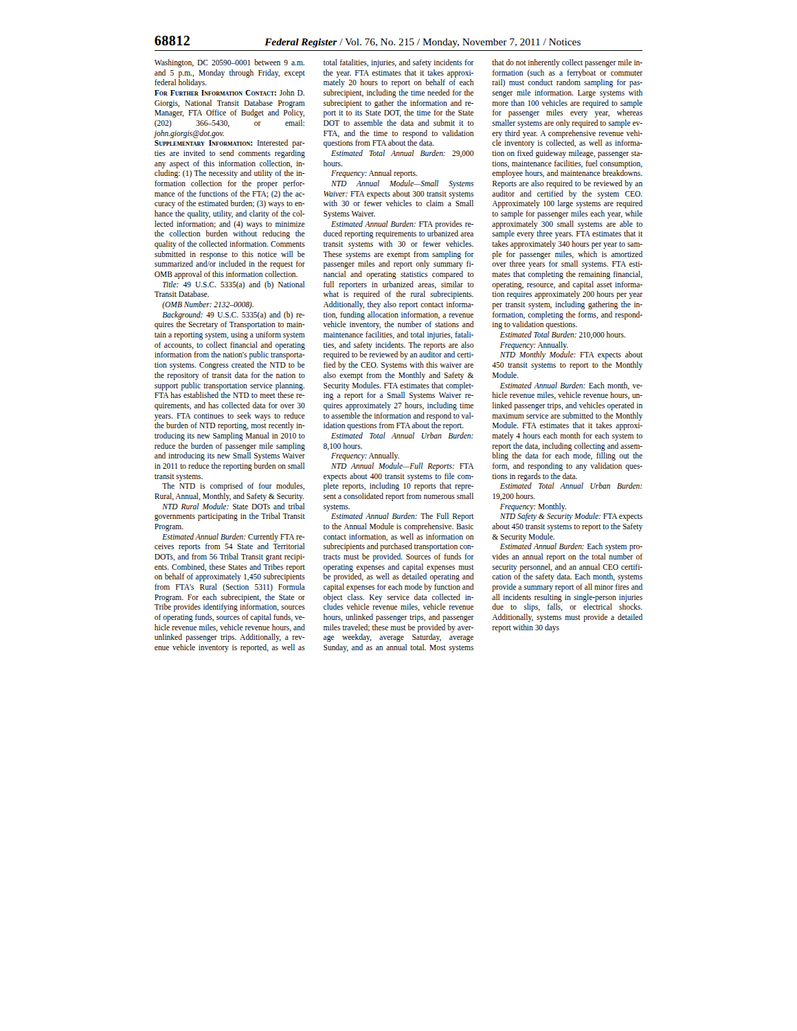68812
Federal Register / Vol. 76, No. 215 / Monday, November 7, 2011 / Notices
Washington, DC 20590–0001 between 9 a.m. and 5 p.m., Monday through Friday, except federal holidays.
For Further Information Contact: John D. Giorgis, National Transit Database Program Manager, FTA Office of Budget and Policy, (202) 366–5430, or email: john.giorgis@dot.gov.
Supplementary Information: Interested parties are invited to send comments regarding any aspect of this information collection, including: (1) The necessity and utility of the information collection for the proper performance of the functions of the FTA; (2) the accuracy of the estimated burden; (3) ways to enhance the quality, utility, and clarity of the collected information; and (4) ways to minimize the collection burden without reducing the quality of the collected information. Comments submitted in response to this notice will be summarized and/or included in the request for OMB approval of this information collection.
Title: 49 U.S.C. 5335(a) and (b) National Transit Database.
(OMB Number: 2132–0008).
Background: 49 U.S.C. 5335(a) and (b) requires the Secretary of Transportation to maintain a reporting system, using a uniform system of accounts, to collect financial and operating information from the nation's public transportation systems. Congress created the NTD to be the repository of transit data for the nation to support public transportation service planning. FTA has established the NTD to meet these requirements, and has collected data for over 30 years. FTA continues to seek ways to reduce the burden of NTD reporting, most recently introducing its new Sampling Manual in 2010 to reduce the burden of passenger mile sampling and introducing its new Small Systems Waiver in 2011 to reduce the reporting burden on small transit systems.
The NTD is comprised of four modules, Rural, Annual, Monthly, and Safety & Security.
NTD Rural Module: State DOTs and tribal governments participating in the Tribal Transit Program.
Estimated Annual Burden: Currently FTA receives reports from 54 State and Territorial DOTs, and from 56 Tribal Transit grant recipients. Combined, these States and Tribes report on behalf of approximately 1,450 subrecipients from FTA's Rural (Section 5311) Formula Program. For each subrecipient, the State or Tribe provides identifying information, sources of operating funds, sources of capital funds, vehicle revenue miles, vehicle revenue hours, and unlinked passenger trips. Additionally, a revenue vehicle inventory is reported, as well as total fatalities, injuries, and safety incidents for the year. FTA estimates that it takes approximately 20 hours to report on behalf of each subrecipient, including the time needed for the subrecipient to gather the information and report it to its State DOT, the time for the State DOT to assemble the data and submit it to FTA, and the time to respond to validation questions from FTA about the data.
Estimated Total Annual Burden: 29,000 hours.
Frequency: Annual reports.
NTD Annual Module—Small Systems Waiver: FTA expects about 300 transit systems with 30 or fewer vehicles to claim a Small Systems Waiver.
Estimated Annual Burden: FTA provides reduced reporting requirements to urbanized area transit systems with 30 or fewer vehicles. These systems are exempt from sampling for passenger miles and report only summary financial and operating statistics compared to full reporters in urbanized areas, similar to what is required of the rural subrecipients. Additionally, they also report contact information, funding allocation information, a revenue vehicle inventory, the number of stations and maintenance facilities, and total injuries, fatalities, and safety incidents. The reports are also required to be reviewed by an auditor and certified by the CEO. Systems with this waiver are also exempt from the Monthly and Safety & Security Modules. FTA estimates that completing a report for a Small Systems Waiver requires approximately 27 hours, including time to assemble the information and respond to validation questions from FTA about the report.
Estimated Total Annual Urban Burden: 8,100 hours.
Frequency: Annually.
NTD Annual Module—Full Reports: FTA expects about 400 transit systems to file complete reports, including 10 reports that represent a consolidated report from numerous small systems.
Estimated Annual Burden: The Full Report to the Annual Module is comprehensive. Basic contact information, as well as information on subrecipients and purchased transportation contracts must be provided. Sources of funds for operating expenses and capital expenses must be provided, as well as detailed operating and capital expenses for each mode by function and object class. Key service data collected includes vehicle revenue miles, vehicle revenue hours, unlinked passenger trips, and passenger miles traveled; these must be provided by average weekday, average Saturday, average Sunday, and as an annual total. Most systems that do not inherently collect passenger mile information (such as a ferryboat or commuter rail) must conduct random sampling for passenger mile information. Large systems with more than 100 vehicles are required to sample for passenger miles every year, whereas smaller systems are only required to sample every third year. A comprehensive revenue vehicle inventory is collected, as well as information on fixed guideway mileage, passenger stations, maintenance facilities, fuel consumption, employee hours, and maintenance breakdowns. Reports are also required to be reviewed by an auditor and certified by the system CEO. Approximately 100 large systems are required to sample for passenger miles each year, while approximately 300 small systems are able to sample every three years. FTA estimates that it takes approximately 340 hours per year to sample for passenger miles, which is amortized over three years for small systems. FTA estimates that completing the remaining financial, operating, resource, and capital asset information requires approximately 200 hours per year per transit system, including gathering the information, completing the forms, and responding to validation questions.
Estimated Total Burden: 210,000 hours.
Frequency: Annually.
NTD Monthly Module: FTA expects about 450 transit systems to report to the Monthly Module.
Estimated Annual Burden: Each month, vehicle revenue miles, vehicle revenue hours, unlinked passenger trips, and vehicles operated in maximum service are submitted to the Monthly Module. FTA estimates that it takes approximately 4 hours each month for each system to report the data, including collecting and assembling the data for each mode, filling out the form, and responding to any validation questions in regards to the data.
Estimated Total Annual Urban Burden: 19,200 hours.
Frequency: Monthly.
NTD Safety & Security Module: FTA expects about 450 transit systems to report to the Safety & Security Module.
Estimated Annual Burden: Each system provides an annual report on the total number of security personnel, and an annual CEO certification of the safety data. Each month, systems provide a summary report of all minor fires and all incidents resulting in single-person injuries due to slips, falls, or electrical shocks. Additionally, systems must provide a detailed report within 30 days